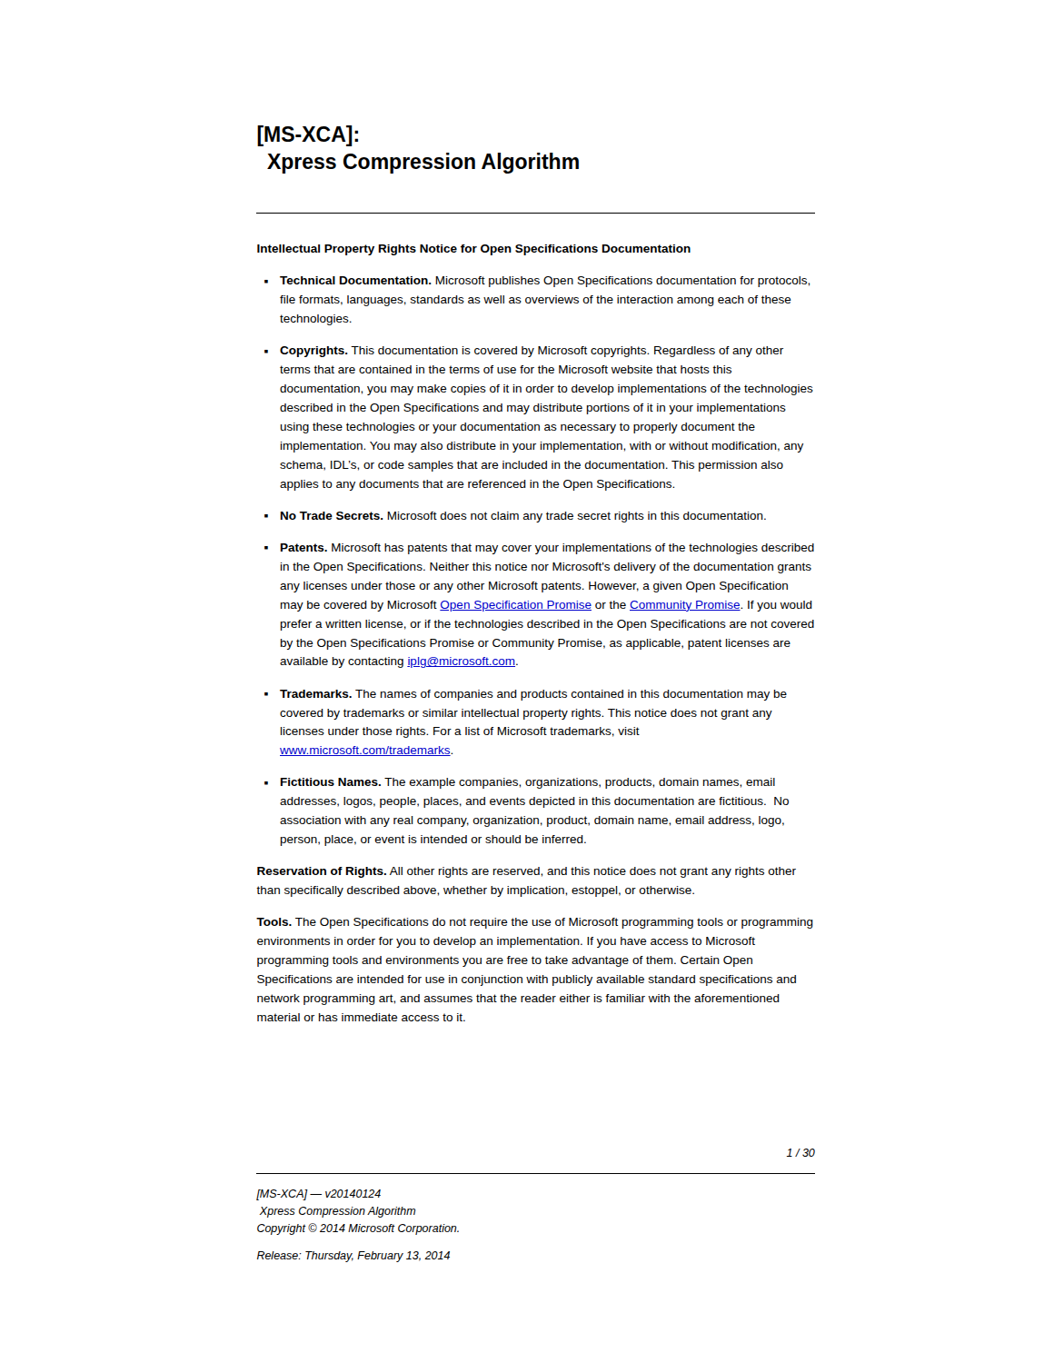[MS-XCA]:Xpress Compression Algorithm
Intellectual Property Rights Notice for Open Specifications Documentation
Technical Documentation. Microsoft publishes Open Specifications documentation for protocols, file formats, languages, standards as well as overviews of the interaction among each of these technologies.
Copyrights. This documentation is covered by Microsoft copyrights. Regardless of any other terms that are contained in the terms of use for the Microsoft website that hosts this documentation, you may make copies of it in order to develop implementations of the technologies described in the Open Specifications and may distribute portions of it in your implementations using these technologies or your documentation as necessary to properly document the implementation. You may also distribute in your implementation, with or without modification, any schema, IDL’s, or code samples that are included in the documentation. This permission also applies to any documents that are referenced in the Open Specifications.
No Trade Secrets. Microsoft does not claim any trade secret rights in this documentation.
Patents. Microsoft has patents that may cover your implementations of the technologies described in the Open Specifications. Neither this notice nor Microsoft's delivery of the documentation grants any licenses under those or any other Microsoft patents. However, a given Open Specification may be covered by Microsoft Open Specification Promise or the Community Promise. If you would prefer a written license, or if the technologies described in the Open Specifications are not covered by the Open Specifications Promise or Community Promise, as applicable, patent licenses are available by contacting iplg@microsoft.com.
Trademarks. The names of companies and products contained in this documentation may be covered by trademarks or similar intellectual property rights. This notice does not grant any licenses under those rights. For a list of Microsoft trademarks, visit www.microsoft.com/trademarks.
Fictitious Names. The example companies, organizations, products, domain names, email addresses, logos, people, places, and events depicted in this documentation are fictitious. No association with any real company, organization, product, domain name, email address, logo, person, place, or event is intended or should be inferred.
Reservation of Rights. All other rights are reserved, and this notice does not grant any rights other than specifically described above, whether by implication, estoppel, or otherwise.
Tools. The Open Specifications do not require the use of Microsoft programming tools or programming environments in order for you to develop an implementation. If you have access to Microsoft programming tools and environments you are free to take advantage of them. Certain Open Specifications are intended for use in conjunction with publicly available standard specifications and network programming art, and assumes that the reader either is familiar with the aforementioned material or has immediate access to it.
1 / 30
[MS-XCA] — v20140124
Xpress Compression Algorithm
Copyright © 2014 Microsoft Corporation.
Release: Thursday, February 13, 2014